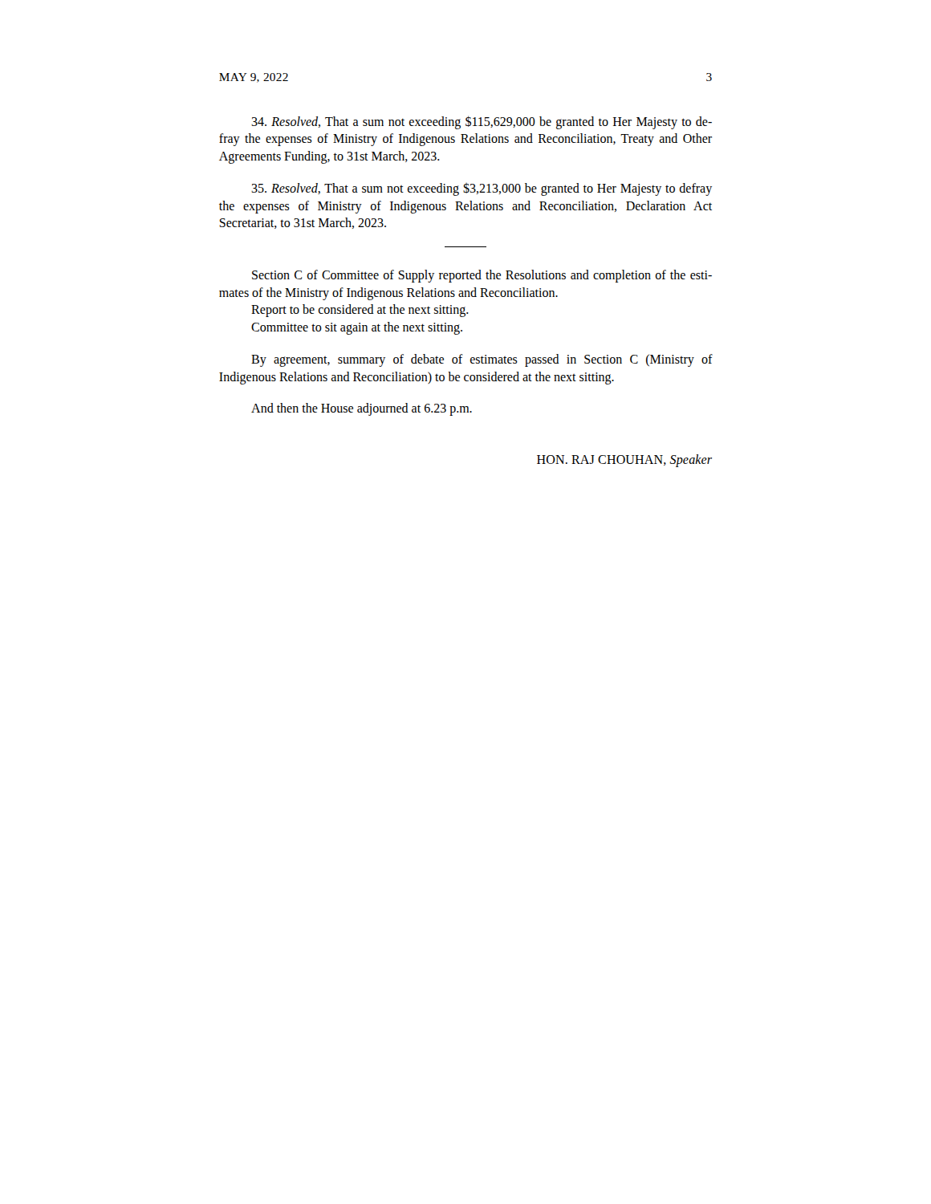MAY 9, 2022 3
34. Resolved, That a sum not exceeding $115,629,000 be granted to Her Majesty to defray the expenses of Ministry of Indigenous Relations and Reconciliation, Treaty and Other Agreements Funding, to 31st March, 2023.
35. Resolved, That a sum not exceeding $3,213,000 be granted to Her Majesty to defray the expenses of Ministry of Indigenous Relations and Reconciliation, Declaration Act Secretariat, to 31st March, 2023.
Section C of Committee of Supply reported the Resolutions and completion of the estimates of the Ministry of Indigenous Relations and Reconciliation.
Report to be considered at the next sitting.
Committee to sit again at the next sitting.
By agreement, summary of debate of estimates passed in Section C (Ministry of Indigenous Relations and Reconciliation) to be considered at the next sitting.
And then the House adjourned at 6.23 p.m.
HON. RAJ CHOUHAN, Speaker